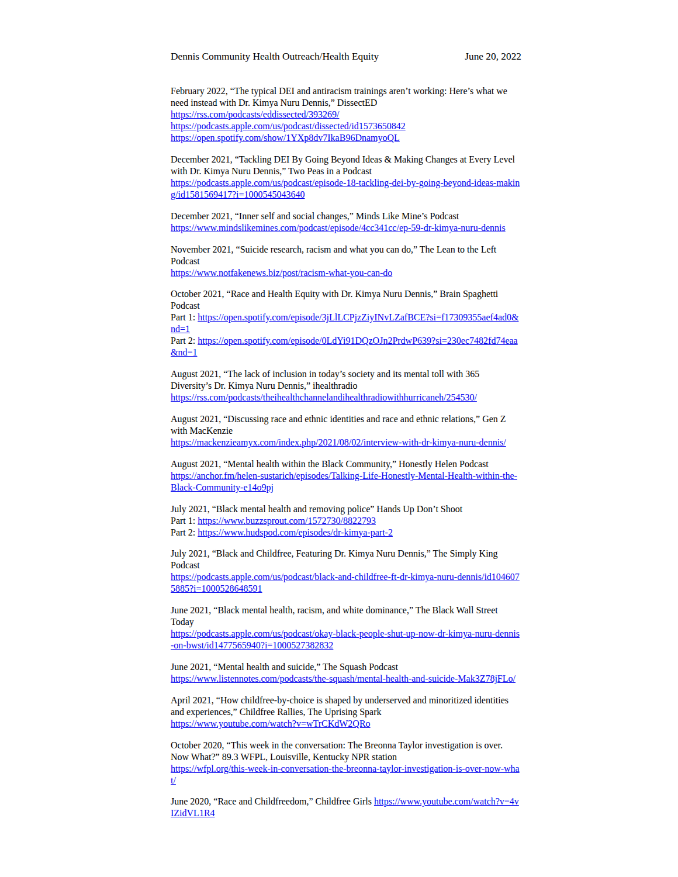Dennis Community Health Outreach/Health Equity June 20, 2022
February 2022, “The typical DEI and antiracism trainings aren’t working: Here’s what we need instead with Dr. Kimya Nuru Dennis,” DissectED
https://rss.com/podcasts/eddissected/393269/
https://podcasts.apple.com/us/podcast/dissected/id1573650842
https://open.spotify.com/show/1YXp8dv7IkaB96DnamyoQL
December 2021, “Tackling DEI By Going Beyond Ideas & Making Changes at Every Level with Dr. Kimya Nuru Dennis,” Two Peas in a Podcast
https://podcasts.apple.com/us/podcast/episode-18-tackling-dei-by-going-beyond-ideas-making/id1581569417?i=1000545043640
December 2021, “Inner self and social changes,” Minds Like Mine’s Podcast
https://www.mindslikemines.com/podcast/episode/4cc341cc/ep-59-dr-kimya-nuru-dennis
November 2021, “Suicide research, racism and what you can do,” The Lean to the Left Podcast
https://www.notfakenews.biz/post/racism-what-you-can-do
October 2021, “Race and Health Equity with Dr. Kimya Nuru Dennis,” Brain Spaghetti Podcast
Part 1: https://open.spotify.com/episode/3jLlLCPjzZiyINvLZafBCE?si=f17309355aef4ad0&nd=1
Part 2: https://open.spotify.com/episode/0LdYi91DQzOJn2PrdwP639?si=230ec7482fd74eaa&nd=1
August 2021, “The lack of inclusion in today’s society and its mental toll with 365 Diversity’s Dr. Kimya Nuru Dennis,” ihealthradio
https://rss.com/podcasts/theihealthchannelandihealthradiowithhurricaneh/254530/
August 2021, “Discussing race and ethnic identities and race and ethnic relations,” Gen Z with MacKenzie
https://mackenzieamyx.com/index.php/2021/08/02/interview-with-dr-kimya-nuru-dennis/
August 2021, “Mental health within the Black Community,” Honestly Helen Podcast
https://anchor.fm/helen-sustarich/episodes/Talking-Life-Honestly-Mental-Health-within-the-Black-Community-e14o9pj
July 2021, “Black mental health and removing police” Hands Up Don’t Shoot
Part 1: https://www.buzzsprout.com/1572730/8822793
Part 2: https://www.hudspod.com/episodes/dr-kimya-part-2
July 2021, “Black and Childfree, Featuring Dr. Kimya Nuru Dennis,” The Simply King Podcast
https://podcasts.apple.com/us/podcast/black-and-childfree-ft-dr-kimya-nuru-dennis/id1046075885?i=1000528648591
June 2021, “Black mental health, racism, and white dominance,” The Black Wall Street Today
https://podcasts.apple.com/us/podcast/okay-black-people-shut-up-now-dr-kimya-nuru-dennis-on-bwst/id1477565940?i=1000527382832
June 2021, “Mental health and suicide,” The Squash Podcast
https://www.listennotes.com/podcasts/the-squash/mental-health-and-suicide-Mak3Z78jFLo/
April 2021, “How childfree-by-choice is shaped by underserved and minoritized identities and experiences,” Childfree Rallies, The Uprising Spark
https://www.youtube.com/watch?v=wTrCKdW2QRo
October 2020, “This week in the conversation: The Breonna Taylor investigation is over. Now What?” 89.3 WFPL, Louisville, Kentucky NPR station
https://wfpl.org/this-week-in-conversation-the-breonna-taylor-investigation-is-over-now-what/
June 2020, “Race and Childfreedom,” Childfree Girls https://www.youtube.com/watch?v=4vIZidVL1R4